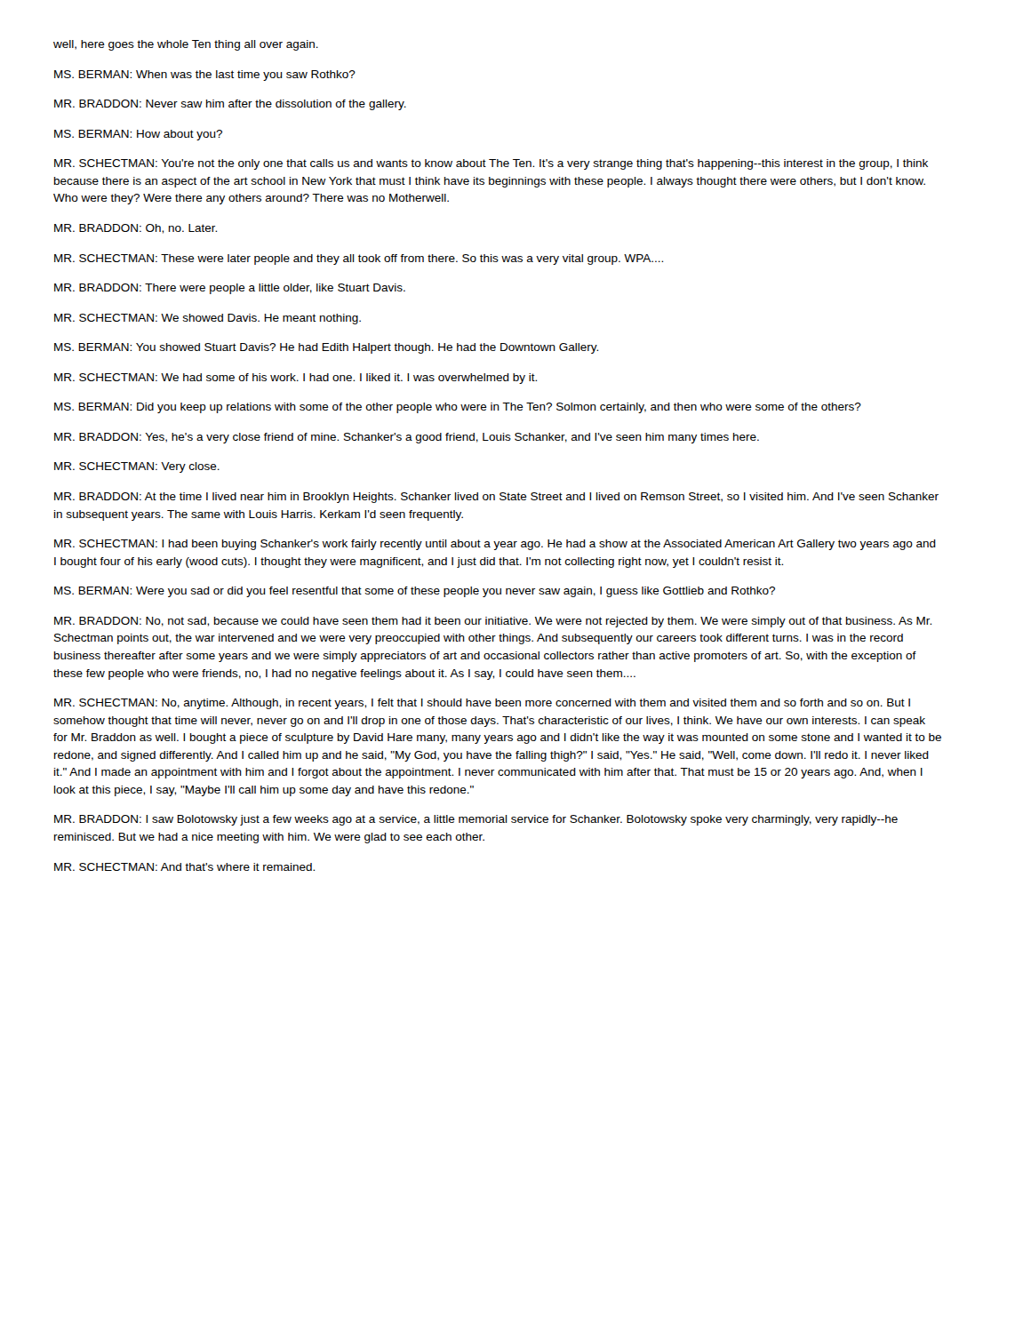well, here goes the whole Ten thing all over again.
MS. BERMAN: When was the last time you saw Rothko?
MR. BRADDON: Never saw him after the dissolution of the gallery.
MS. BERMAN: How about you?
MR. SCHECTMAN: You're not the only one that calls us and wants to know about The Ten. It's a very strange thing that's happening--this interest in the group, I think because there is an aspect of the art school in New York that must I think have its beginnings with these people. I always thought there were others, but I don't know. Who were they? Were there any others around? There was no Motherwell.
MR. BRADDON: Oh, no. Later.
MR. SCHECTMAN: These were later people and they all took off from there. So this was a very vital group. WPA....
MR. BRADDON: There were people a little older, like Stuart Davis.
MR. SCHECTMAN: We showed Davis. He meant nothing.
MS. BERMAN: You showed Stuart Davis? He had Edith Halpert though. He had the Downtown Gallery.
MR. SCHECTMAN: We had some of his work. I had one. I liked it. I was overwhelmed by it.
MS. BERMAN: Did you keep up relations with some of the other people who were in The Ten? Solmon certainly, and then who were some of the others?
MR. BRADDON: Yes, he's a very close friend of mine. Schanker's a good friend, Louis Schanker, and I've seen him many times here.
MR. SCHECTMAN: Very close.
MR. BRADDON: At the time I lived near him in Brooklyn Heights. Schanker lived on State Street and I lived on Remson Street, so I visited him. And I've seen Schanker in subsequent years. The same with Louis Harris. Kerkam I'd seen frequently.
MR. SCHECTMAN: I had been buying Schanker's work fairly recently until about a year ago. He had a show at the Associated American Art Gallery two years ago and I bought four of his early (wood cuts). I thought they were magnificent, and I just did that. I'm not collecting right now, yet I couldn't resist it.
MS. BERMAN: Were you sad or did you feel resentful that some of these people you never saw again, I guess like Gottlieb and Rothko?
MR. BRADDON: No, not sad, because we could have seen them had it been our initiative. We were not rejected by them. We were simply out of that business. As Mr. Schectman points out, the war intervened and we were very preoccupied with other things. And subsequently our careers took different turns. I was in the record business thereafter after some years and we were simply appreciators of art and occasional collectors rather than active promoters of art. So, with the exception of these few people who were friends, no, I had no negative feelings about it. As I say, I could have seen them....
MR. SCHECTMAN: No, anytime. Although, in recent years, I felt that I should have been more concerned with them and visited them and so forth and so on. But I somehow thought that time will never, never go on and I'll drop in one of those days. That's characteristic of our lives, I think. We have our own interests. I can speak for Mr. Braddon as well. I bought a piece of sculpture by David Hare many, many years ago and I didn't like the way it was mounted on some stone and I wanted it to be redone, and signed differently. And I called him up and he said, "My God, you have the falling thigh?" I said, "Yes." He said, "Well, come down. I'll redo it. I never liked it." And I made an appointment with him and I forgot about the appointment. I never communicated with him after that. That must be 15 or 20 years ago. And, when I look at this piece, I say, "Maybe I'll call him up some day and have this redone."
MR. BRADDON: I saw Bolotowsky just a few weeks ago at a service, a little memorial service for Schanker. Bolotowsky spoke very charmingly, very rapidly--he reminisced. But we had a nice meeting with him. We were glad to see each other.
MR. SCHECTMAN: And that's where it remained.